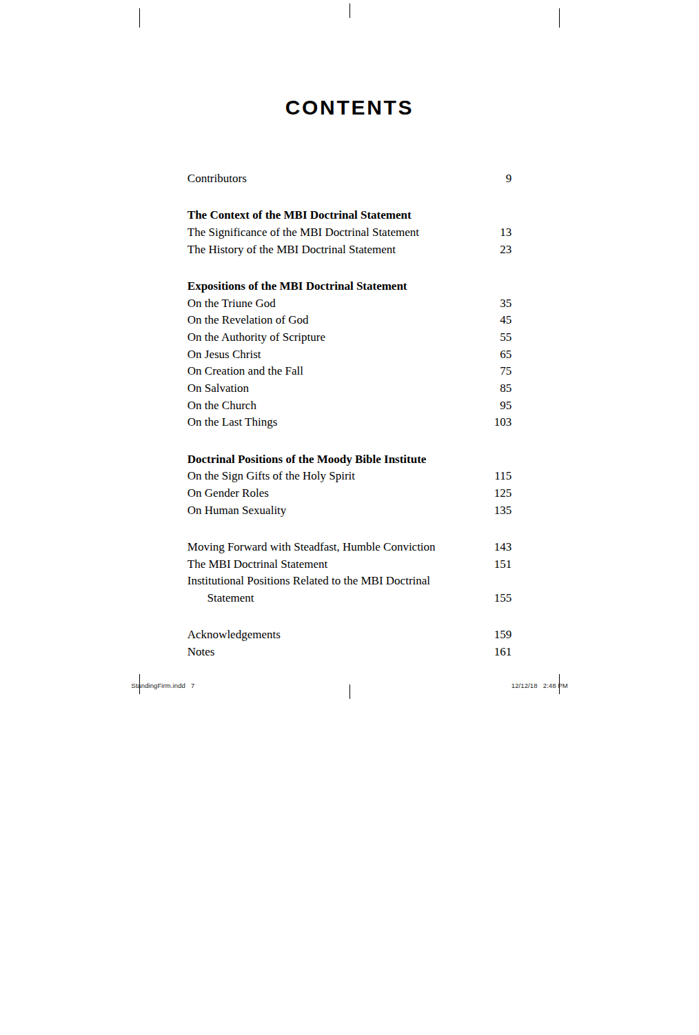CONTENTS
| Contributors | 9 |
| The Context of the MBI Doctrinal Statement | |
| The Significance of the MBI Doctrinal Statement | 13 |
| The History of the MBI Doctrinal Statement | 23 |
| Expositions of the MBI Doctrinal Statement | |
| On the Triune God | 35 |
| On the Revelation of God | 45 |
| On the Authority of Scripture | 55 |
| On Jesus Christ | 65 |
| On Creation and the Fall | 75 |
| On Salvation | 85 |
| On the Church | 95 |
| On the Last Things | 103 |
| Doctrinal Positions of the Moody Bible Institute | |
| On the Sign Gifts of the Holy Spirit | 115 |
| On Gender Roles | 125 |
| On Human Sexuality | 135 |
| Moving Forward with Steadfast, Humble Conviction | 143 |
| The MBI Doctrinal Statement | 151 |
| Institutional Positions Related to the MBI Doctrinal | |
| Statement | 155 |
| Acknowledgements | 159 |
| Notes | 161 |
StandingFirm.indd 7 12/12/18 2:48 PM